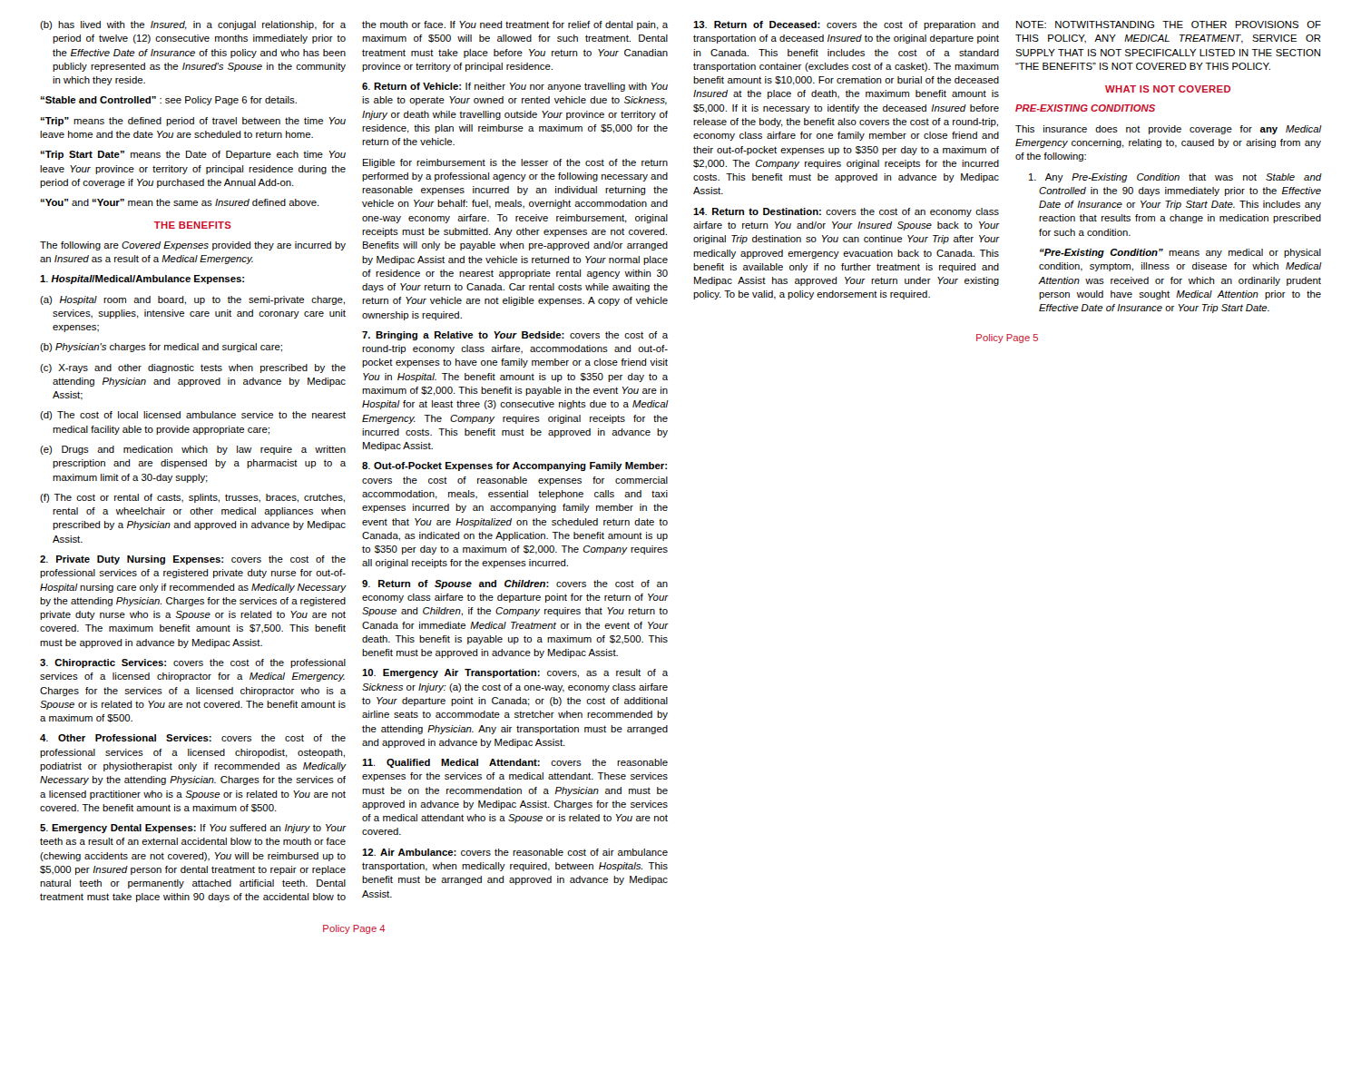(b) has lived with the Insured, in a conjugal relationship, for a period of twelve (12) consecutive months immediately prior to the Effective Date of Insurance of this policy and who has been publicly represented as the Insured's Spouse in the community in which they reside.
“Stable and Controlled” : see Policy Page 6 for details.
“Trip” means the defined period of travel between the time You leave home and the date You are scheduled to return home.
“Trip Start Date” means the Date of Departure each time You leave Your province or territory of principal residence during the period of coverage if You purchased the Annual Add-on.
“You” and “Your” mean the same as Insured defined above.
THE BENEFITS
The following are Covered Expenses provided they are incurred by an Insured as a result of a Medical Emergency.
1. Hospital/Medical/Ambulance Expenses:
(a) Hospital room and board, up to the semi-private charge, services, supplies, intensive care unit and coronary care unit expenses;
(b) Physician's charges for medical and surgical care;
(c) X-rays and other diagnostic tests when prescribed by the attending Physician and approved in advance by Medipac Assist;
(d) The cost of local licensed ambulance service to the nearest medical facility able to provide appropriate care;
(e) Drugs and medication which by law require a written prescription and are dispensed by a pharmacist up to a maximum limit of a 30-day supply;
(f) The cost or rental of casts, splints, trusses, braces, crutches, rental of a wheelchair or other medical appliances when prescribed by a Physician and approved in advance by Medipac Assist.
2. Private Duty Nursing Expenses: covers the cost of the professional services of a registered private duty nurse for out-of-Hospital nursing care only if recommended as Medically Necessary by the attending Physician. Charges for the services of a registered private duty nurse who is a Spouse or is related to You are not covered. The maximum benefit amount is $7,500. This benefit must be approved in advance by Medipac Assist.
3. Chiropractic Services: covers the cost of the professional services of a licensed chiropractor for a Medical Emergency. Charges for the services of a licensed chiropractor who is a Spouse or is related to You are not covered. The benefit amount is a maximum of $500.
4. Other Professional Services: covers the cost of the professional services of a licensed chiropodist, osteopath, podiatrist or physiotherapist only if recommended as Medically Necessary by the attending Physician. Charges for the services of a licensed practitioner who is a Spouse or is related to You are not covered. The benefit amount is a maximum of $500.
5. Emergency Dental Expenses: If You suffered an Injury to Your teeth as a result of an external accidental blow to the mouth or face (chewing accidents are not covered), You will be reimbursed up to $5,000 per Insured person for dental treatment to repair or replace natural teeth or permanently attached artificial teeth. Dental treatment must take place within 90 days of the accidental blow to the mouth or face. If You need treatment for relief of dental pain, a maximum of $500 will be allowed for such treatment. Dental treatment must take place before You return to Your Canadian province or territory of principal residence.
6. Return of Vehicle: If neither You nor anyone travelling with You is able to operate Your owned or rented vehicle due to Sickness, Injury or death while travelling outside Your province or territory of residence, this plan will reimburse a maximum of $5,000 for the return of the vehicle.
Eligible for reimbursement is the lesser of the cost of the return performed by a professional agency or the following necessary and reasonable expenses incurred by an individual returning the vehicle on Your behalf: fuel, meals, overnight accommodation and one-way economy airfare. To receive reimbursement, original receipts must be submitted. Any other expenses are not covered. Benefits will only be payable when pre-approved and/or arranged by Medipac Assist and the vehicle is returned to Your normal place of residence or the nearest appropriate rental agency within 30 days of Your return to Canada. Car rental costs while awaiting the return of Your vehicle are not eligible expenses. A copy of vehicle ownership is required.
7. Bringing a Relative to Your Bedside: covers the cost of a round-trip economy class airfare, accommodations and out-of-pocket expenses to have one family member or a close friend visit You in Hospital. The benefit amount is up to $350 per day to a maximum of $2,000. This benefit is payable in the event You are in Hospital for at least three (3) consecutive nights due to a Medical Emergency. The Company requires original receipts for the incurred costs. This benefit must be approved in advance by Medipac Assist.
8. Out-of-Pocket Expenses for Accompanying Family Member: covers the cost of reasonable expenses for commercial accommodation, meals, essential telephone calls and taxi expenses incurred by an accompanying family member in the event that You are Hospitalized on the scheduled return date to Canada, as indicated on the Application. The benefit amount is up to $350 per day to a maximum of $2,000. The Company requires all original receipts for the expenses incurred.
9. Return of Spouse and Children: covers the cost of an economy class airfare to the departure point for the return of Your Spouse and Children, if the Company requires that You return to Canada for immediate Medical Treatment or in the event of Your death. This benefit is payable up to a maximum of $2,500. This benefit must be approved in advance by Medipac Assist.
10. Emergency Air Transportation: covers, as a result of a Sickness or Injury: (a) the cost of a one-way, economy class airfare to Your departure point in Canada; or (b) the cost of additional airline seats to accommodate a stretcher when recommended by the attending Physician. Any air transportation must be arranged and approved in advance by Medipac Assist.
11. Qualified Medical Attendant: covers the reasonable expenses for the services of a medical attendant. These services must be on the recommendation of a Physician and must be approved in advance by Medipac Assist. Charges for the services of a medical attendant who is a Spouse or is related to You are not covered.
12. Air Ambulance: covers the reasonable cost of air ambulance transportation, when medically required, between Hospitals. This benefit must be arranged and approved in advance by Medipac Assist.
Policy Page 4
13. Return of Deceased: covers the cost of preparation and transportation of a deceased Insured to the original departure point in Canada. This benefit includes the cost of a standard transportation container (excludes cost of a casket). The maximum benefit amount is $10,000. For cremation or burial of the deceased Insured at the place of death, the maximum benefit amount is $5,000. If it is necessary to identify the deceased Insured before release of the body, the benefit also covers the cost of a round-trip, economy class airfare for one family member or close friend and their out-of-pocket expenses up to $350 per day to a maximum of $2,000. The Company requires original receipts for the incurred costs. This benefit must be approved in advance by Medipac Assist.
14. Return to Destination: covers the cost of an economy class airfare to return You and/or Your Insured Spouse back to Your original Trip destination so You can continue Your Trip after Your medically approved emergency evacuation back to Canada. This benefit is available only if no further treatment is required and Medipac Assist has approved Your return under Your existing policy. To be valid, a policy endorsement is required.
NOTE: NOTWITHSTANDING THE OTHER PROVISIONS OF THIS POLICY, ANY MEDICAL TREATMENT, SERVICE OR SUPPLY THAT IS NOT SPECIFICALLY LISTED IN THE SECTION “THE BENEFITS” IS NOT COVERED BY THIS POLICY.
WHAT IS NOT COVERED
PRE-EXISTING CONDITIONS
This insurance does not provide coverage for any Medical Emergency concerning, relating to, caused by or arising from any of the following:
1. Any Pre-Existing Condition that was not Stable and Controlled in the 90 days immediately prior to the Effective Date of Insurance or Your Trip Start Date. This includes any reaction that results from a change in medication prescribed for such a condition.
“Pre-Existing Condition” means any medical or physical condition, symptom, illness or disease for which Medical Attention was received or for which an ordinarily prudent person would have sought Medical Attention prior to the Effective Date of Insurance or Your Trip Start Date.
Policy Page 5